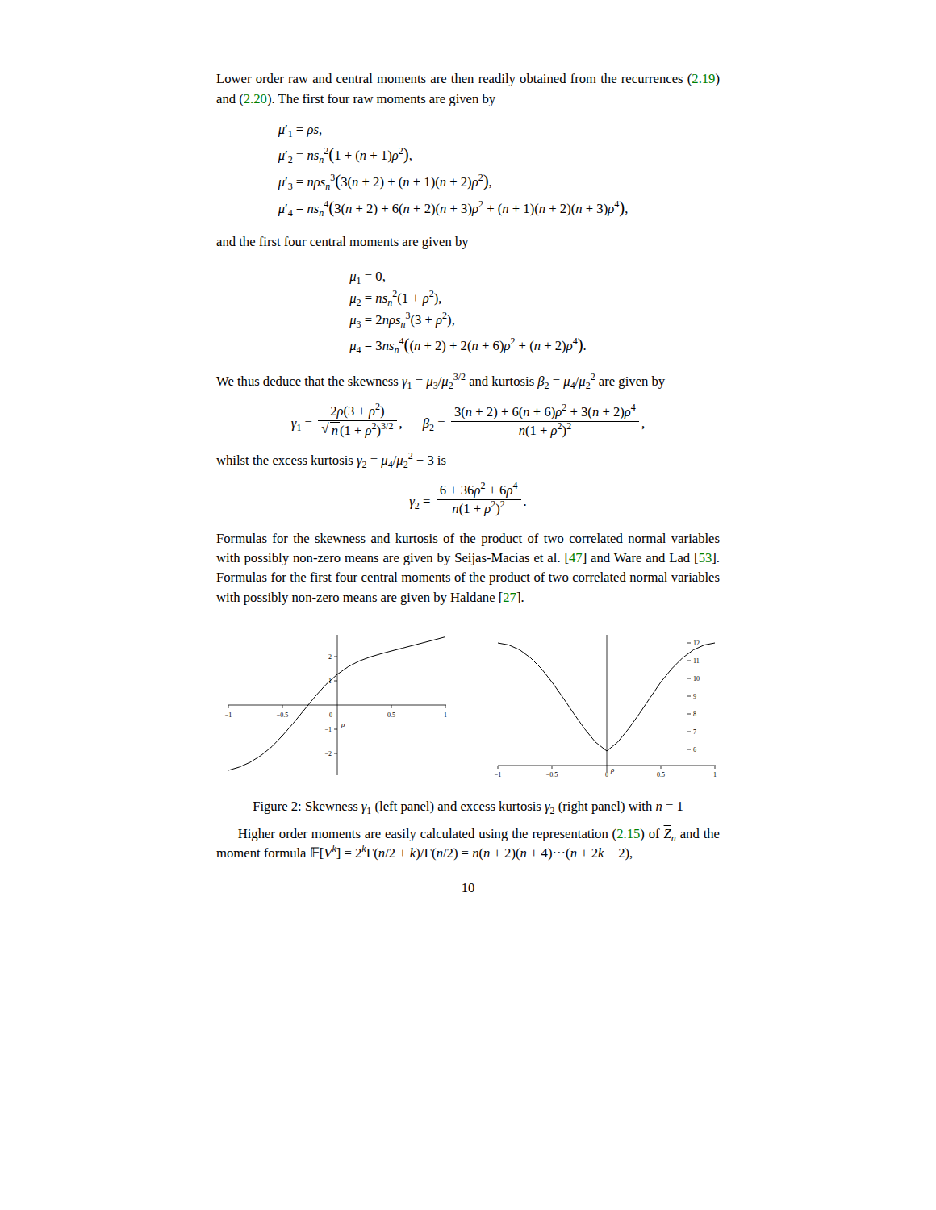Lower order raw and central moments are then readily obtained from the recurrences (2.19) and (2.20). The first four raw moments are given by
μ′1 = ρs, μ′2 = nsn2(1 + (n + 1)ρ2), μ′3 = nρsn3(3(n + 2) + (n + 1)(n + 2)ρ2), μ′4 = nsn4(3(n + 2) + 6(n + 2)(n + 3)ρ2 + (n + 1)(n + 2)(n + 3)ρ4),
and the first four central moments are given by
μ1 = 0, μ2 = nsn2(1 + ρ2), μ3 = 2nρsn3(3 + ρ2), μ4 = 3nsn4((n + 2) + 2(n + 6)ρ2 + (n + 2)ρ4).
We thus deduce that the skewness γ1 = μ3/μ23/2 and kurtosis β2 = μ4/μ22 are given by
γ1 = 2ρ(3 + ρ2) n(1 + ρ2)3/2 , β2 = 3(n + 2) + 6(n + 6)ρ2 + 3(n + 2)ρ4 n(1 + ρ2)2 ,
whilst the excess kurtosis γ2 = μ4/μ22 − 3 is
γ2 = 6 + 36ρ2 + 6ρ4 n(1 + ρ2)2 .
Formulas for the skewness and kurtosis of the product of two correlated normal variables with possibly non-zero means are given by Seijas-Macías et al. [47] and Ware and Lad [53]. Formulas for the first four central moments of the product of two correlated normal variables with possibly non-zero means are given by Haldane [27].
−1 −0.5 0.5 1 0 2 1 −1 −2 ρ
−1 −0.5 0 0.5 1 ρ 12 11 10 9 8 7 6
Figure 2: Skewness γ1 (left panel) and excess kurtosis γ2 (right panel) with n = 1
Higher order moments are easily calculated using the representation (2.15) of Zn and the moment formula 𝔼[Vk] = 2kΓ(n/2 + k)/Γ(n/2) = n(n + 2)(n + 4)···(n + 2k − 2),
10